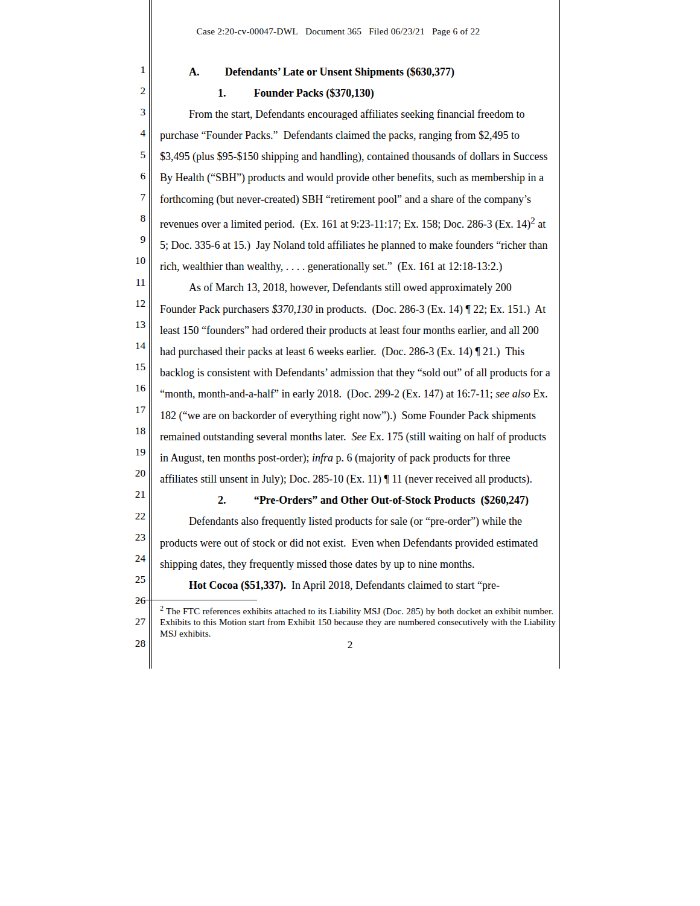Case 2:20-cv-00047-DWL Document 365 Filed 06/23/21 Page 6 of 22
1
2
3
4
5
6
7
8
9
10
11
12
13
14
15
16
17
18
19
20
21
22
23
24
25
26
27
28
A. Defendants’ Late or Unsent Shipments ($630,377)
1. Founder Packs ($370,130)
From the start, Defendants encouraged affiliates seeking financial freedom to
purchase “Founder Packs.” Defendants claimed the packs, ranging from $2,495 to
$3,495 (plus $95-$150 shipping and handling), contained thousands of dollars in Success
By Health (“SBH”) products and would provide other benefits, such as membership in a
forthcoming (but never-created) SBH “retirement pool” and a share of the company’s
revenues over a limited period. (Ex. 161 at 9:23-11:17; Ex. 158; Doc. 286-3 (Ex. 14)2 at
5; Doc. 335-6 at 15.) Jay Noland told affiliates he planned to make founders “richer than
rich, wealthier than wealthy, . . . . generationally set.” (Ex. 161 at 12:18-13:2.)
As of March 13, 2018, however, Defendants still owed approximately 200
Founder Pack purchasers $370,130 in products. (Doc. 286-3 (Ex. 14) ¶ 22; Ex. 151.) At
least 150 “founders” had ordered their products at least four months earlier, and all 200
had purchased their packs at least 6 weeks earlier. (Doc. 286-3 (Ex. 14) ¶ 21.) This
backlog is consistent with Defendants’ admission that they “sold out” of all products for a
“month, month-and-a-half” in early 2018. (Doc. 299-2 (Ex. 147) at 16:7-11; see also Ex.
182 (“we are on backorder of everything right now”).) Some Founder Pack shipments
remained outstanding several months later. See Ex. 175 (still waiting on half of products
in August, ten months post-order); infra p. 6 (majority of pack products for three
affiliates still unsent in July); Doc. 285-10 (Ex. 11) ¶ 11 (never received all products).
2.“Pre-Orders” and Other Out-of-Stock Products ($260,247)
Defendants also frequently listed products for sale (or “pre-order”) while the
products were out of stock or did not exist. Even when Defendants provided estimated
shipping dates, they frequently missed those dates by up to nine months.
Hot Cocoa ($51,337). In April 2018, Defendants claimed to start “pre-
2 The FTC references exhibits attached to its Liability MSJ (Doc. 285) by both docket an exhibit number. Exhibits to this Motion start from Exhibit 150 because they are numbered consecutively with the Liability MSJ exhibits.
2